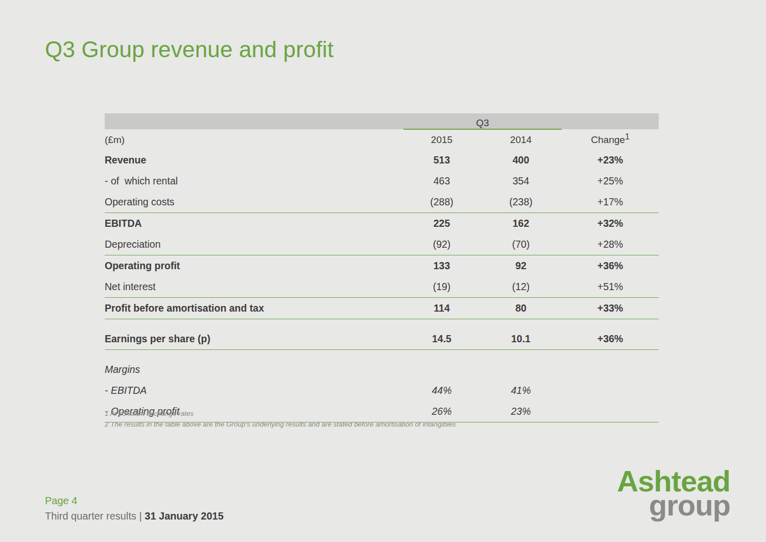Q3 Group revenue and profit
| | Q3 | |
| (£m) | 2015 | 2014 | Change 1 |
| Revenue | 513 | 400 | +23% |
| - of which rental | 463 | 354 | +25% |
| Operating costs | (288) | (238) | +17% |
| EBITDA | 225 | 162 | +32% |
| Depreciation | (92) | (70) | +28% |
| Operating profit | 133 | 92 | +36% |
| Net interest | (19) | (12) | +51% |
| Profit before amortisation and tax | 114 | 80 | +33% |
| Earnings per share (p) | 14.5 | 10.1 | +36% |
| Margins | | | |
| - EBITDA | 44% | 41% | |
| - Operating profit | 26% | 23% | |
1 At constant exchange rates
2 The results in the table above are the Group’s underlying results and are stated before amortisation of intangibles
Page 4
Third quarter results | 31 January 2015
Ashtead group